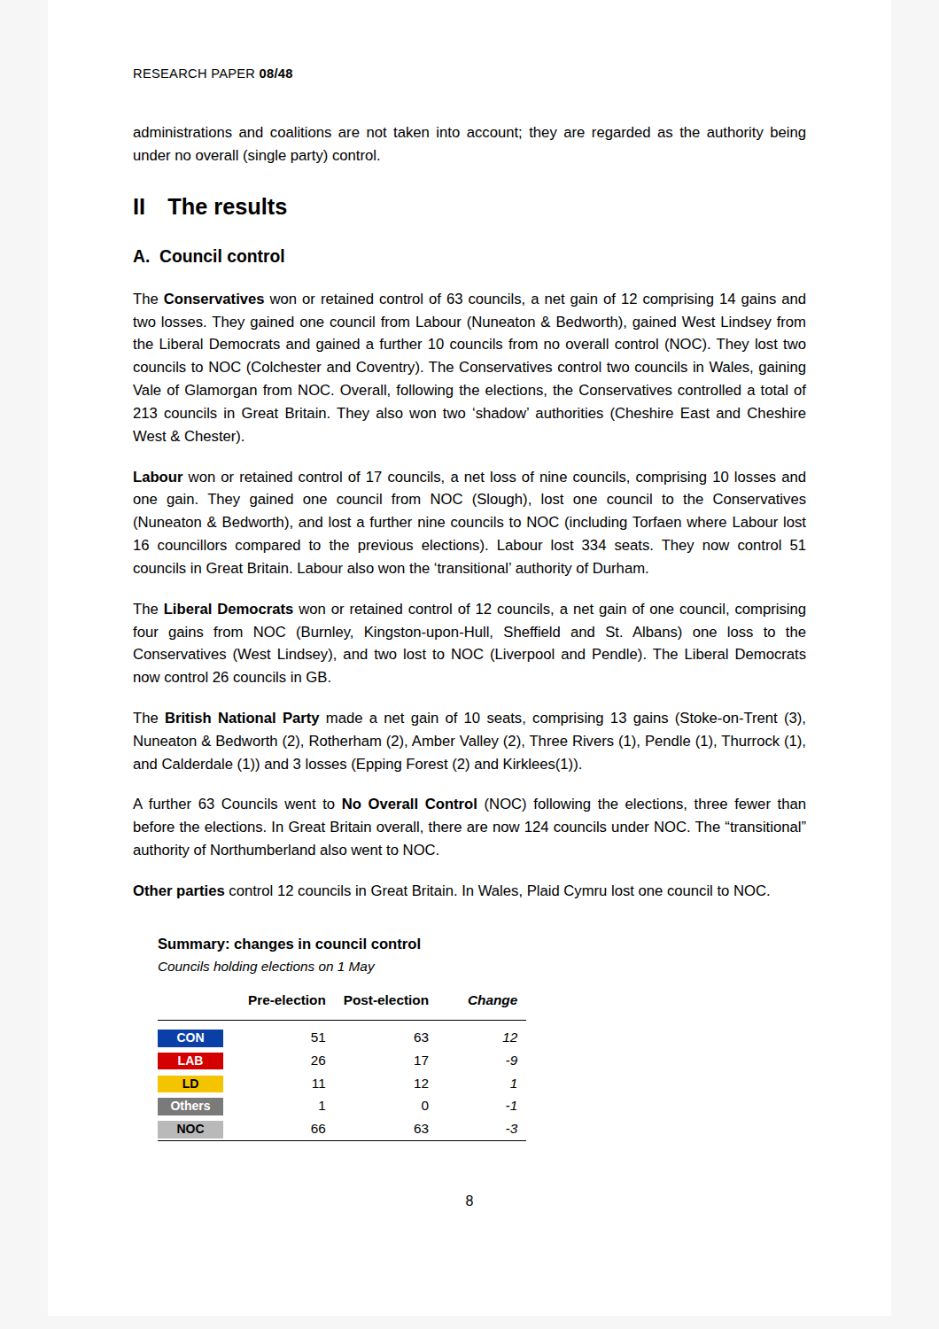RESEARCH PAPER 08/48
administrations and coalitions are not taken into account; they are regarded as the authority being under no overall (single party) control.
IIThe results
A. Council control
The Conservatives won or retained control of 63 councils, a net gain of 12 comprising 14 gains and two losses. They gained one council from Labour (Nuneaton & Bedworth), gained West Lindsey from the Liberal Democrats and gained a further 10 councils from no overall control (NOC). They lost two councils to NOC (Colchester and Coventry). The Conservatives control two councils in Wales, gaining Vale of Glamorgan from NOC. Overall, following the elections, the Conservatives controlled a total of 213 councils in Great Britain. They also won two ‘shadow’ authorities (Cheshire East and Cheshire West & Chester).
Labour won or retained control of 17 councils, a net loss of nine councils, comprising 10 losses and one gain. They gained one council from NOC (Slough), lost one council to the Conservatives (Nuneaton & Bedworth), and lost a further nine councils to NOC (including Torfaen where Labour lost 16 councillors compared to the previous elections). Labour lost 334 seats. They now control 51 councils in Great Britain. Labour also won the ‘transitional’ authority of Durham.
The Liberal Democrats won or retained control of 12 councils, a net gain of one council, comprising four gains from NOC (Burnley, Kingston-upon-Hull, Sheffield and St. Albans) one loss to the Conservatives (West Lindsey), and two lost to NOC (Liverpool and Pendle). The Liberal Democrats now control 26 councils in GB.
The British National Party made a net gain of 10 seats, comprising 13 gains (Stoke-on-Trent (3), Nuneaton & Bedworth (2), Rotherham (2), Amber Valley (2), Three Rivers (1), Pendle (1), Thurrock (1), and Calderdale (1)) and 3 losses (Epping Forest (2) and Kirklees(1)).
A further 63 Councils went to No Overall Control (NOC) following the elections, three fewer than before the elections. In Great Britain overall, there are now 124 councils under NOC. The “transitional” authority of Northumberland also went to NOC.
Other parties control 12 councils in Great Britain. In Wales, Plaid Cymru lost one council to NOC.
Summary: changes in council control
Councils holding elections on 1 May
| | Pre-election | Post-election | Change |
| CON | 51 | 63 | 12 |
| LAB | 26 | 17 | -9 |
| LD | 11 | 12 | 1 |
| Others | 1 | 0 | -1 |
| NOC | 66 | 63 | -3 |
8